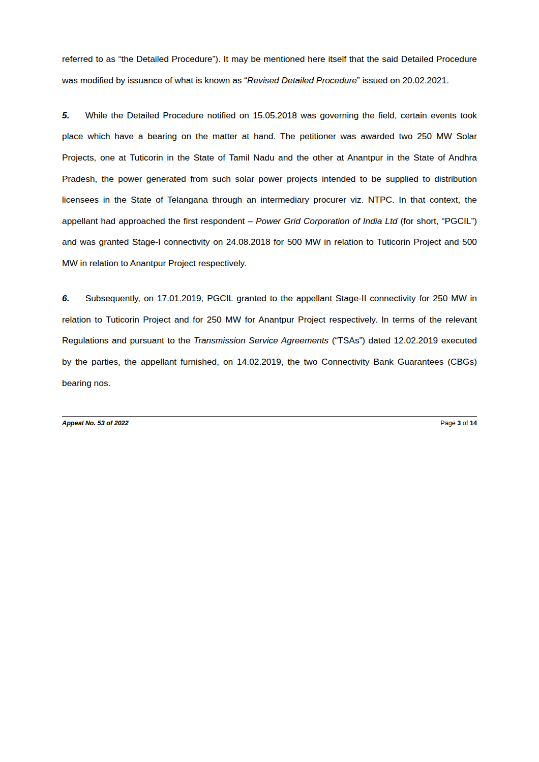referred to as “the Detailed Procedure”). It may be mentioned here itself that the said Detailed Procedure was modified by issuance of what is known as “Revised Detailed Procedure” issued on 20.02.2021.
5. While the Detailed Procedure notified on 15.05.2018 was governing the field, certain events took place which have a bearing on the matter at hand. The petitioner was awarded two 250 MW Solar Projects, one at Tuticorin in the State of Tamil Nadu and the other at Anantpur in the State of Andhra Pradesh, the power generated from such solar power projects intended to be supplied to distribution licensees in the State of Telangana through an intermediary procurer viz. NTPC. In that context, the appellant had approached the first respondent – Power Grid Corporation of India Ltd (for short, “PGCIL”) and was granted Stage-I connectivity on 24.08.2018 for 500 MW in relation to Tuticorin Project and 500 MW in relation to Anantpur Project respectively.
6. Subsequently, on 17.01.2019, PGCIL granted to the appellant Stage-II connectivity for 250 MW in relation to Tuticorin Project and for 250 MW for Anantpur Project respectively. In terms of the relevant Regulations and pursuant to the Transmission Service Agreements (“TSAs”) dated 12.02.2019 executed by the parties, the appellant furnished, on 14.02.2019, the two Connectivity Bank Guarantees (CBGs) bearing nos.
Appeal No. 53 of 2022 Page 3 of 14